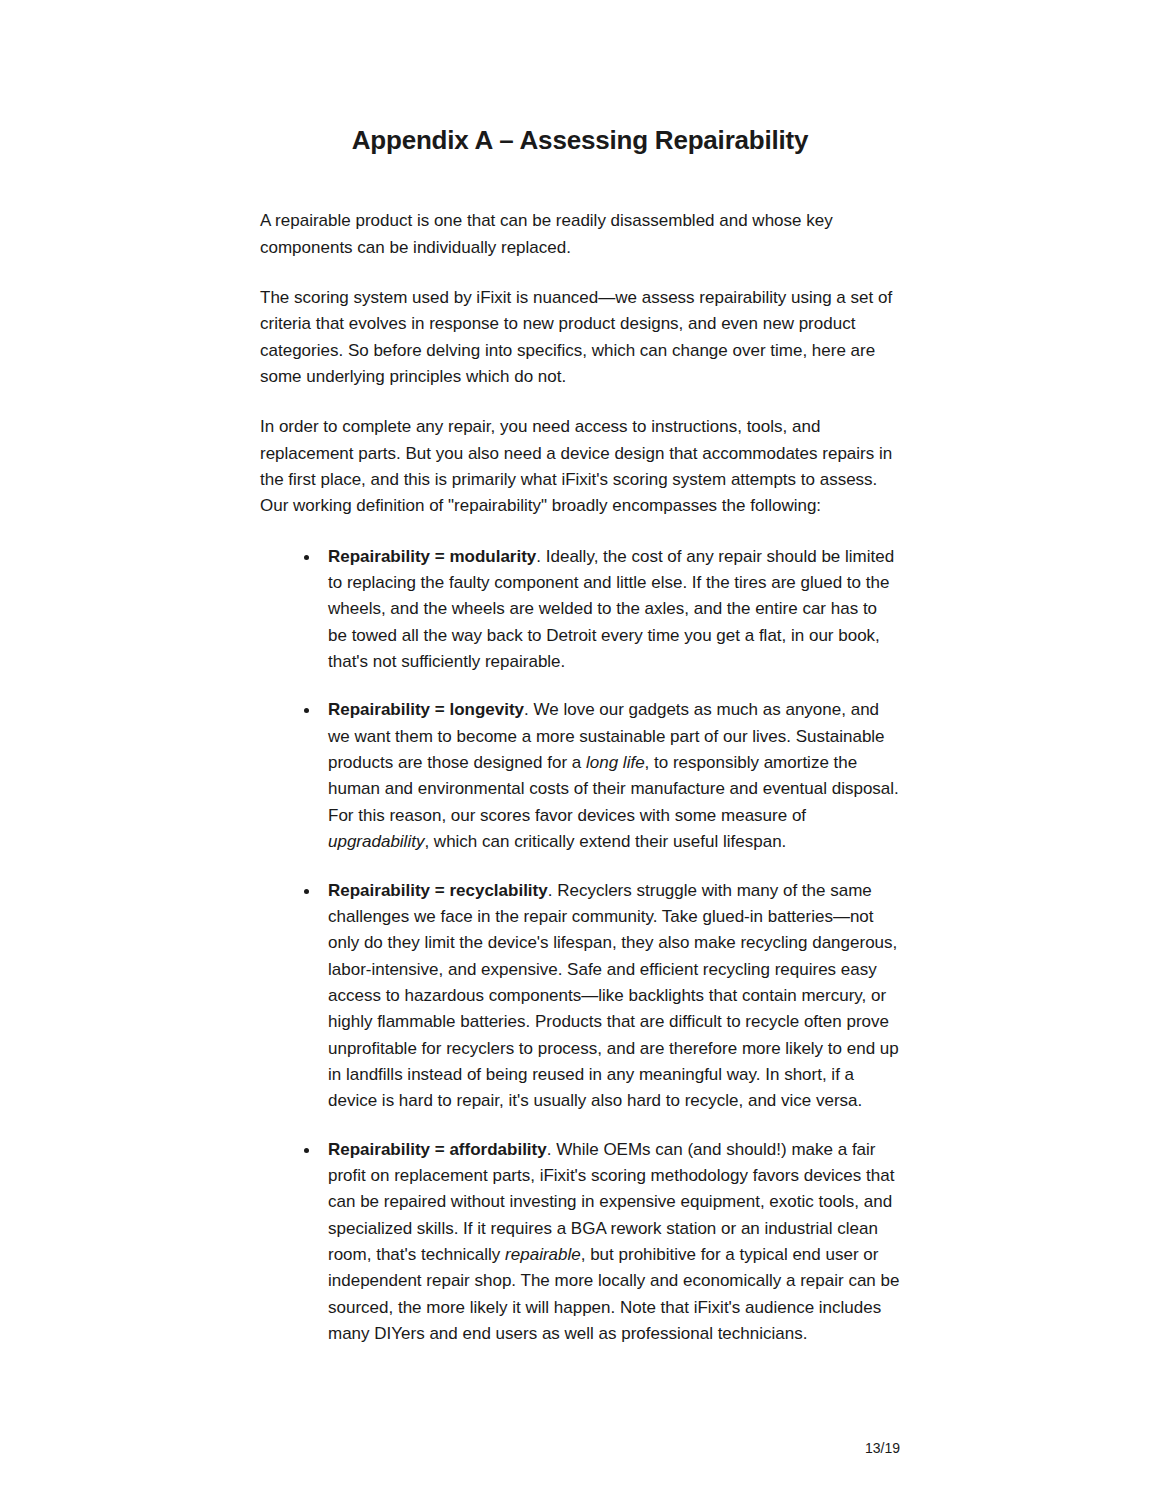Appendix A – Assessing Repairability
A repairable product is one that can be readily disassembled and whose key components can be individually replaced.
The scoring system used by iFixit is nuanced—we assess repairability using a set of criteria that evolves in response to new product designs, and even new product categories. So before delving into specifics, which can change over time, here are some underlying principles which do not.
In order to complete any repair, you need access to instructions, tools, and replacement parts. But you also need a device design that accommodates repairs in the first place, and this is primarily what iFixit's scoring system attempts to assess. Our working definition of "repairability" broadly encompasses the following:
Repairability = modularity. Ideally, the cost of any repair should be limited to replacing the faulty component and little else. If the tires are glued to the wheels, and the wheels are welded to the axles, and the entire car has to be towed all the way back to Detroit every time you get a flat, in our book, that's not sufficiently repairable.
Repairability = longevity. We love our gadgets as much as anyone, and we want them to become a more sustainable part of our lives. Sustainable products are those designed for a long life, to responsibly amortize the human and environmental costs of their manufacture and eventual disposal. For this reason, our scores favor devices with some measure of upgradability, which can critically extend their useful lifespan.
Repairability = recyclability. Recyclers struggle with many of the same challenges we face in the repair community. Take glued-in batteries—not only do they limit the device's lifespan, they also make recycling dangerous, labor-intensive, and expensive. Safe and efficient recycling requires easy access to hazardous components—like backlights that contain mercury, or highly flammable batteries. Products that are difficult to recycle often prove unprofitable for recyclers to process, and are therefore more likely to end up in landfills instead of being reused in any meaningful way. In short, if a device is hard to repair, it's usually also hard to recycle, and vice versa.
Repairability = affordability. While OEMs can (and should!) make a fair profit on replacement parts, iFixit's scoring methodology favors devices that can be repaired without investing in expensive equipment, exotic tools, and specialized skills. If it requires a BGA rework station or an industrial clean room, that's technically repairable, but prohibitive for a typical end user or independent repair shop. The more locally and economically a repair can be sourced, the more likely it will happen. Note that iFixit's audience includes many DIYers and end users as well as professional technicians.
13/19